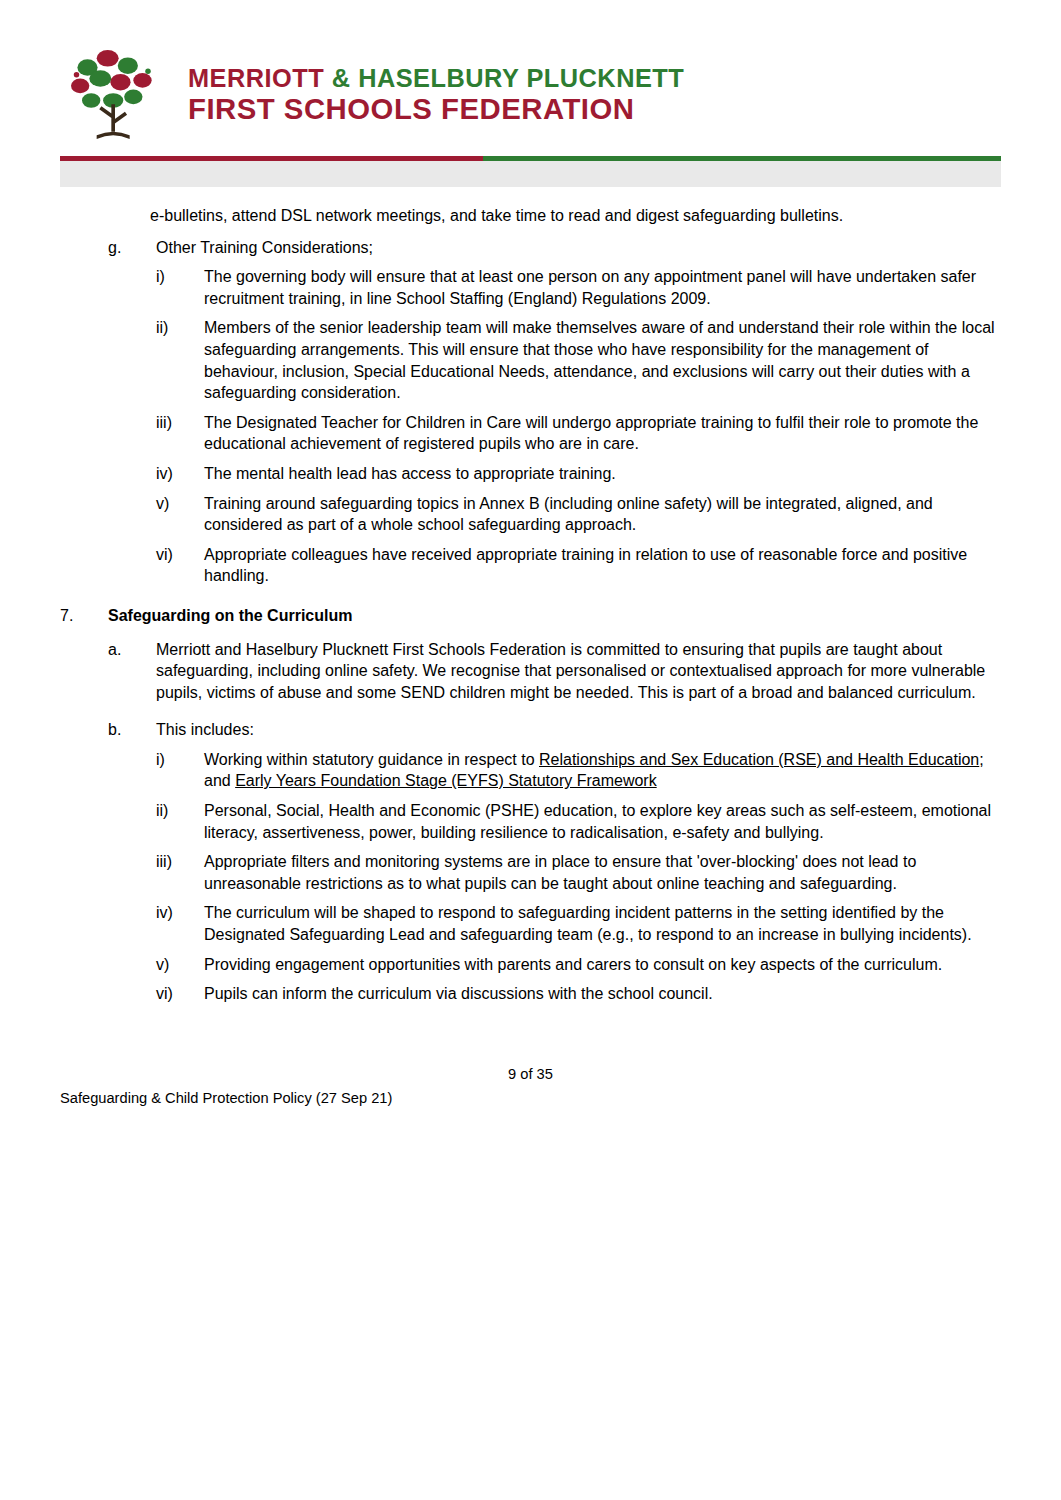MERRIOTT & HASELBURY PLUCKNETT
FIRST SCHOOLS FEDERATION
e-bulletins, attend DSL network meetings, and take time to read and digest safeguarding bulletins.
g.
Other Training Considerations;
i)
The governing body will ensure that at least one person on any appointment panel will have undertaken safer recruitment training, in line School Staffing (England) Regulations 2009.
ii)
Members of the senior leadership team will make themselves aware of and understand their role within the local safeguarding arrangements. This will ensure that those who have responsibility for the management of behaviour, inclusion, Special Educational Needs, attendance, and exclusions will carry out their duties with a safeguarding consideration.
iii)
The Designated Teacher for Children in Care will undergo appropriate training to fulfil their role to promote the educational achievement of registered pupils who are in care.
iv)
The mental health lead has access to appropriate training.
v)
Training around safeguarding topics in Annex B (including online safety) will be integrated, aligned, and considered as part of a whole school safeguarding approach.
vi)
Appropriate colleagues have received appropriate training in relation to use of reasonable force and positive handling.
7.
Safeguarding on the Curriculum
a.
Merriott and Haselbury Plucknett First Schools Federation is committed to ensuring that pupils are taught about safeguarding, including online safety. We recognise that personalised or contextualised approach for more vulnerable pupils, victims of abuse and some SEND children might be needed. This is part of a broad and balanced curriculum.
b.
This includes:
i)
Working within statutory guidance in respect to Relationships and Sex Education (RSE) and Health Education; and Early Years Foundation Stage (EYFS) Statutory Framework
ii)
Personal, Social, Health and Economic (PSHE) education, to explore key areas such as self-esteem, emotional literacy, assertiveness, power, building resilience to radicalisation, e-safety and bullying.
iii)
Appropriate filters and monitoring systems are in place to ensure that 'over-blocking' does not lead to unreasonable restrictions as to what pupils can be taught about online teaching and safeguarding.
iv)
The curriculum will be shaped to respond to safeguarding incident patterns in the setting identified by the Designated Safeguarding Lead and safeguarding team (e.g., to respond to an increase in bullying incidents).
v)
Providing engagement opportunities with parents and carers to consult on key aspects of the curriculum.
vi)
Pupils can inform the curriculum via discussions with the school council.
9 of 35
Safeguarding & Child Protection Policy (27 Sep 21)